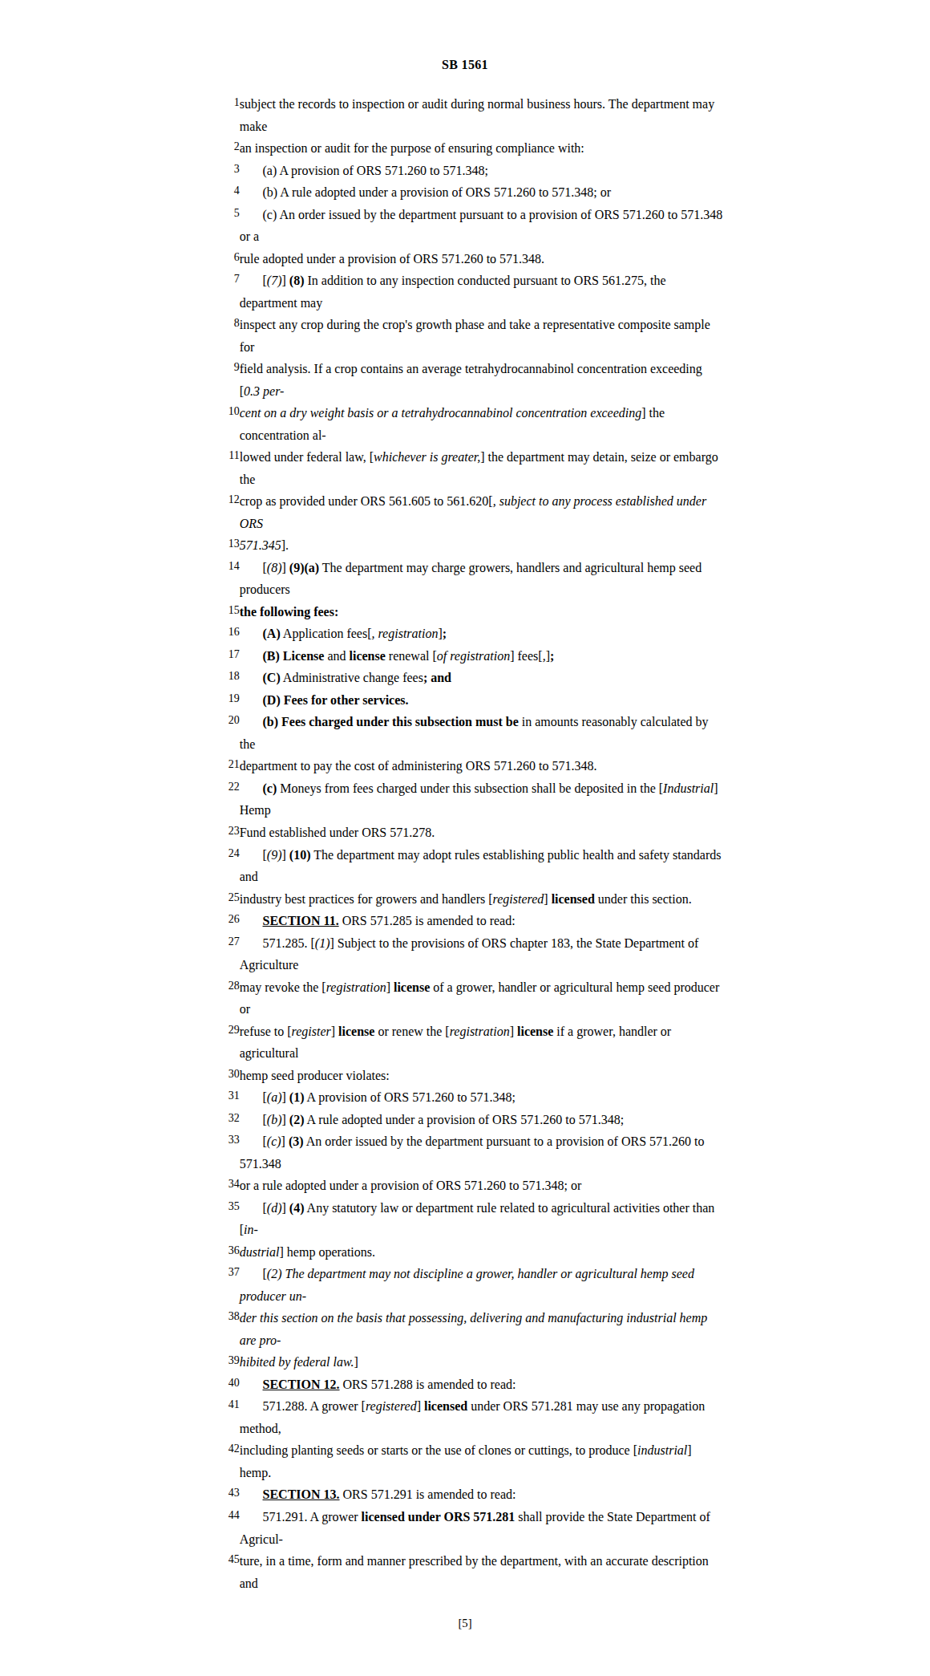SB 1561
| 1 | subject the records to inspection or audit during normal business hours. The department may make |
| 2 | an inspection or audit for the purpose of ensuring compliance with: |
| 3 | (a) A provision of ORS 571.260 to 571.348; |
| 4 | (b) A rule adopted under a provision of ORS 571.260 to 571.348; or |
| 5 | (c) An order issued by the department pursuant to a provision of ORS 571.260 to 571.348 or a |
| 6 | rule adopted under a provision of ORS 571.260 to 571.348. |
| 7 | [ (7) ] (8) In addition to any inspection conducted pursuant to ORS 561.275, the department may |
| 8 | inspect any crop during the crop's growth phase and take a representative composite sample for |
| 9 | field analysis. If a crop contains an average tetrahydrocannabinol concentration exceeding [ 0.3 per- |
| 10 | cent on a dry weight basis or a tetrahydrocannabinol concentration exceeding ] the concentration al- |
| 11 | lowed under federal law, [ whichever is greater, ] the department may detain, seize or embargo the |
| 12 | crop as provided under ORS 561.605 to 561.620[ , subject to any process established under ORS |
| 13 | 571.345 ]. |
| 14 | [ (8) ] (9)(a) The department may charge growers, handlers and agricultural hemp seed producers |
| 15 | the following fees: |
| 16 | (A) Application fees[ , registration ] ; |
| 17 | (B) License and license renewal [ of registration ] fees[ , ] ; |
| 18 | (C) Administrative change fees ; and |
| 19 | (D) Fees for other services. |
| 20 | (b) Fees charged under this subsection must be in amounts reasonably calculated by the |
| 21 | department to pay the cost of administering ORS 571.260 to 571.348. |
| 22 | (c) Moneys from fees charged under this subsection shall be deposited in the [ Industrial ] Hemp |
| 23 | Fund established under ORS 571.278. |
| 24 | [ (9) ] (10) The department may adopt rules establishing public health and safety standards and |
| 25 | industry best practices for growers and handlers [ registered ] licensed under this section. |
| 26 | SECTION 11. ORS 571.285 is amended to read: |
| 27 | 571.285. [ (1) ] Subject to the provisions of ORS chapter 183, the State Department of Agriculture |
| 28 | may revoke the [ registration ] license of a grower, handler or agricultural hemp seed producer or |
| 29 | refuse to [ register ] license or renew the [ registration ] license if a grower, handler or agricultural |
| 30 | hemp seed producer violates: |
| 31 | [ (a) ] (1) A provision of ORS 571.260 to 571.348; |
| 32 | [ (b) ] (2) A rule adopted under a provision of ORS 571.260 to 571.348; |
| 33 | [ (c) ] (3) An order issued by the department pursuant to a provision of ORS 571.260 to 571.348 |
| 34 | or a rule adopted under a provision of ORS 571.260 to 571.348; or |
| 35 | [ (d) ] (4) Any statutory law or department rule related to agricultural activities other than [ in- |
| 36 | dustrial ] hemp operations. |
| 37 | [ (2) The department may not discipline a grower, handler or agricultural hemp seed producer un- |
| 38 | der this section on the basis that possessing, delivering and manufacturing industrial hemp are pro- |
| 39 | hibited by federal law. ] |
| 40 | SECTION 12. ORS 571.288 is amended to read: |
| 41 | 571.288. A grower [ registered ] licensed under ORS 571.281 may use any propagation method, |
| 42 | including planting seeds or starts or the use of clones or cuttings, to produce [ industrial ] hemp. |
| 43 | SECTION 13. ORS 571.291 is amended to read: |
| 44 | 571.291. A grower licensed under ORS 571.281 shall provide the State Department of Agricul- |
| 45 | ture, in a time, form and manner prescribed by the department, with an accurate description and |
[5]